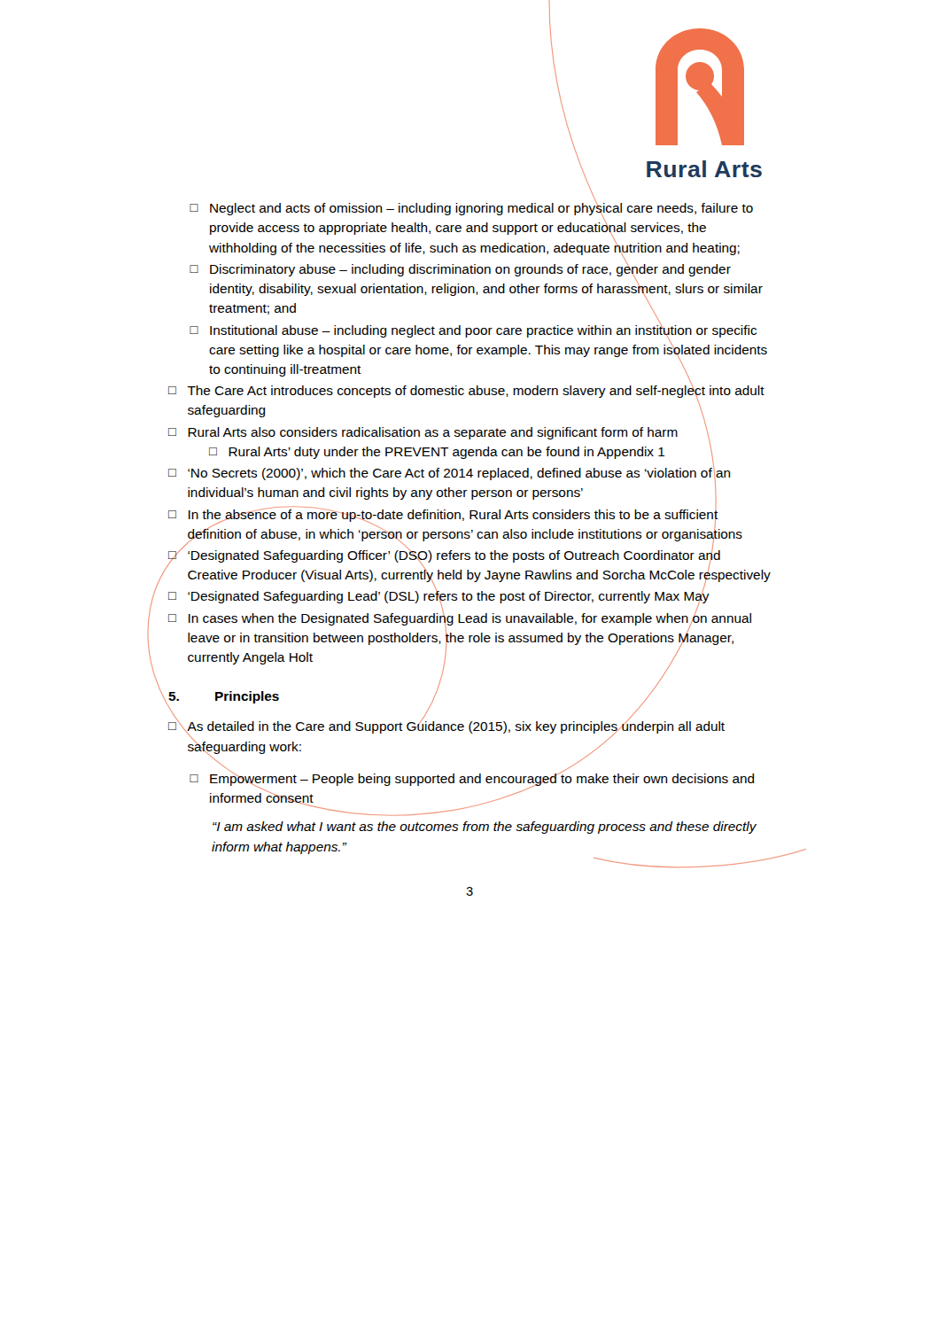Rural Arts
Neglect and acts of omission – including ignoring medical or physical care needs, failure to provide access to appropriate health, care and support or educational services, the withholding of the necessities of life, such as medication, adequate nutrition and heating;
Discriminatory abuse – including discrimination on grounds of race, gender and gender identity, disability, sexual orientation, religion, and other forms of harassment, slurs or similar treatment; and
Institutional abuse – including neglect and poor care practice within an institution or specific care setting like a hospital or care home, for example. This may range from isolated incidents to continuing ill-treatment
The Care Act introduces concepts of domestic abuse, modern slavery and self-neglect into adult safeguarding
Rural Arts also considers radicalisation as a separate and significant form of harm
Rural Arts’ duty under the PREVENT agenda can be found in Appendix 1
‘No Secrets (2000)’, which the Care Act of 2014 replaced, defined abuse as ‘violation of an individual’s human and civil rights by any other person or persons’
In the absence of a more up-to-date definition, Rural Arts considers this to be a sufficient definition of abuse, in which ‘person or persons’ can also include institutions or organisations
‘Designated Safeguarding Officer’ (DSO) refers to the posts of Outreach Coordinator and Creative Producer (Visual Arts), currently held by Jayne Rawlins and Sorcha McCole respectively
‘Designated Safeguarding Lead’ (DSL) refers to the post of Director, currently Max May
In cases when the Designated Safeguarding Lead is unavailable, for example when on annual leave or in transition between postholders, the role is assumed by the Operations Manager, currently Angela Holt
5. Principles
As detailed in the Care and Support Guidance (2015), six key principles underpin all adult safeguarding work:
Empowerment – People being supported and encouraged to make their own decisions and informed consent
“I am asked what I want as the outcomes from the safeguarding process and these directly inform what happens.”
3